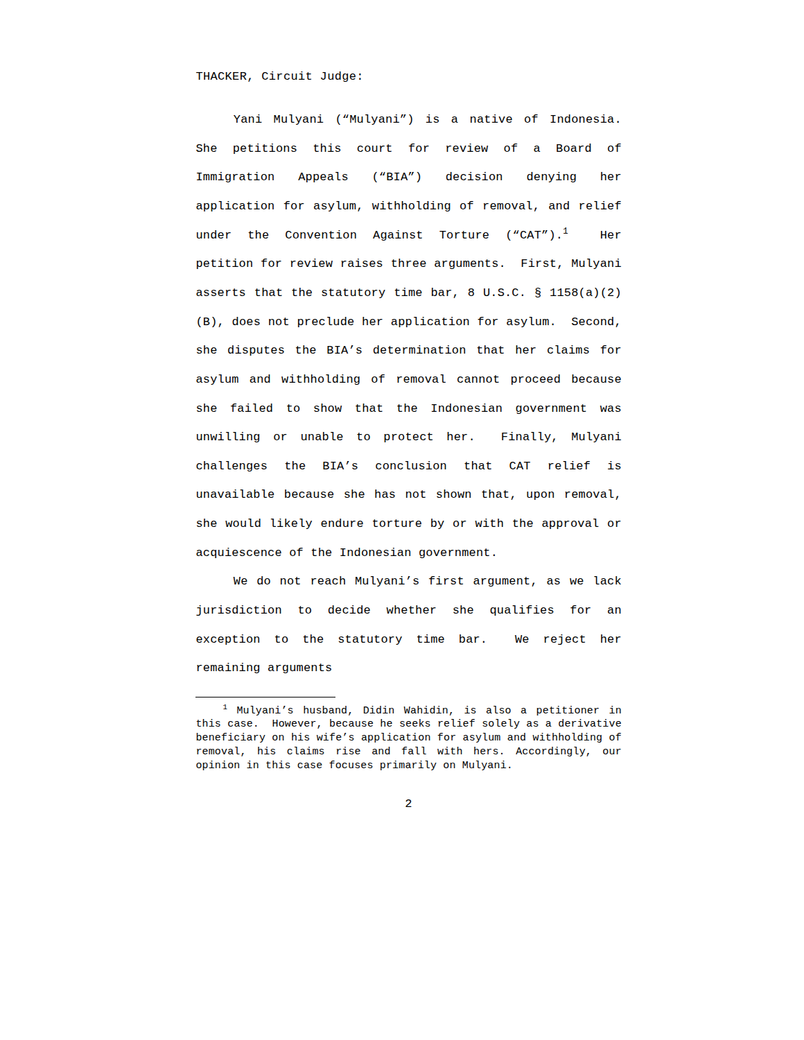THACKER, Circuit Judge:
Yani Mulyani (“Mulyani”) is a native of Indonesia. She petitions this court for review of a Board of Immigration Appeals (“BIA”) decision denying her application for asylum, withholding of removal, and relief under the Convention Against Torture (“CAT”).1 Her petition for review raises three arguments. First, Mulyani asserts that the statutory time bar, 8 U.S.C. § 1158(a)(2)(B), does not preclude her application for asylum. Second, she disputes the BIA’s determination that her claims for asylum and withholding of removal cannot proceed because she failed to show that the Indonesian government was unwilling or unable to protect her. Finally, Mulyani challenges the BIA’s conclusion that CAT relief is unavailable because she has not shown that, upon removal, she would likely endure torture by or with the approval or acquiescence of the Indonesian government.
We do not reach Mulyani’s first argument, as we lack jurisdiction to decide whether she qualifies for an exception to the statutory time bar. We reject her remaining arguments
1 Mulyani’s husband, Didin Wahidin, is also a petitioner in this case. However, because he seeks relief solely as a derivative beneficiary on his wife’s application for asylum and withholding of removal, his claims rise and fall with hers. Accordingly, our opinion in this case focuses primarily on Mulyani.
2